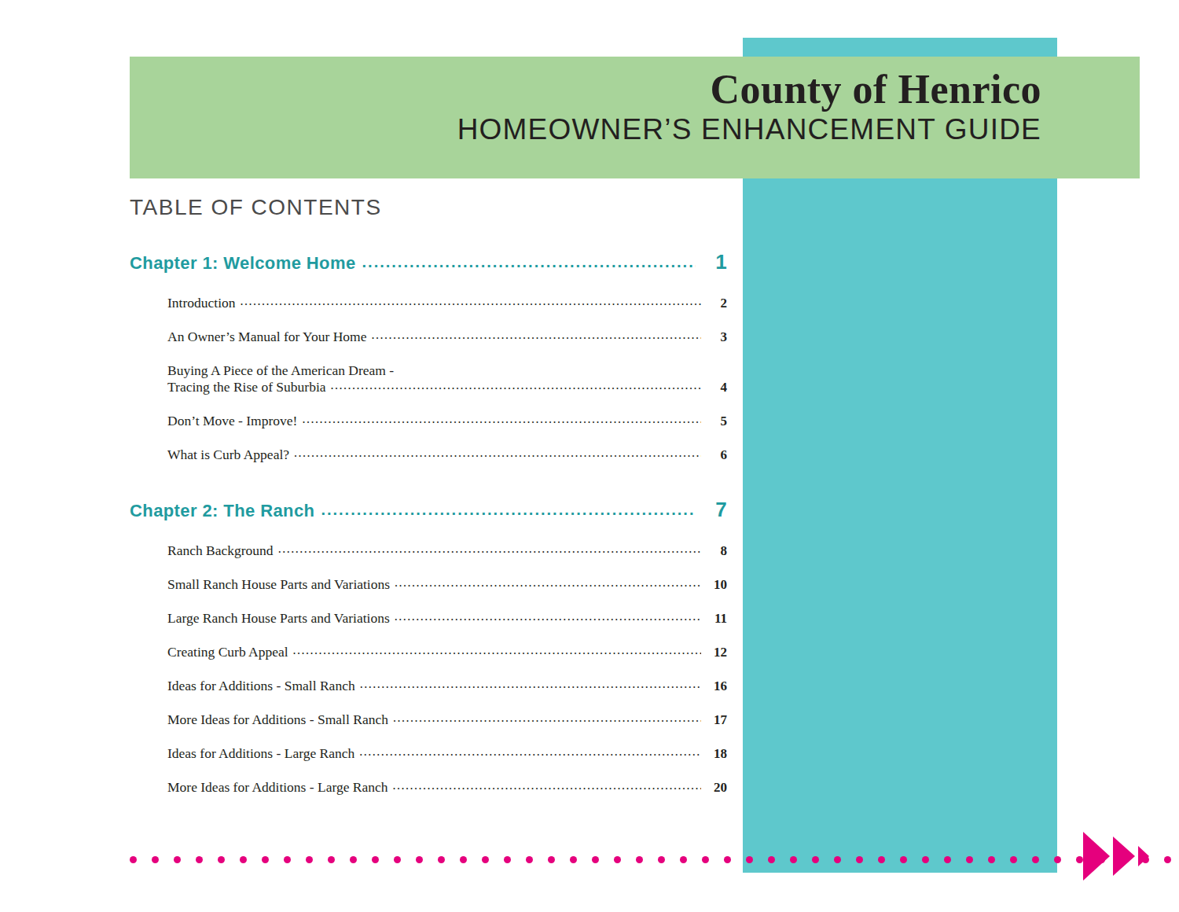County of Henrico
Homeowner’s Enhancement Guide
Table of Contents
Chapter 1: Welcome Home .......................................................................................... 1
Introduction .................................................................................................................. 2
An Owner’s Manual for Your Home .................................................................................................................. 3
Buying A Piece of the American Dream - Tracing the Rise of Suburbia .................................................................................................................. 4
Don’t Move - Improve! .................................................................................................................. 5
What is Curb Appeal? .................................................................................................................. 6
Chapter 2: The Ranch .......................................................................................... 7
Ranch Background .................................................................................................................. 8
Small Ranch House Parts and Variations .................................................................................................................. 10
Large Ranch House Parts and Variations .................................................................................................................. 11
Creating Curb Appeal .................................................................................................................. 12
Ideas for Additions - Small Ranch .................................................................................................................. 16
More Ideas for Additions - Small Ranch .................................................................................................................. 17
Ideas for Additions - Large Ranch .................................................................................................................. 18
More Ideas for Additions - Large Ranch .................................................................................................................. 20
i